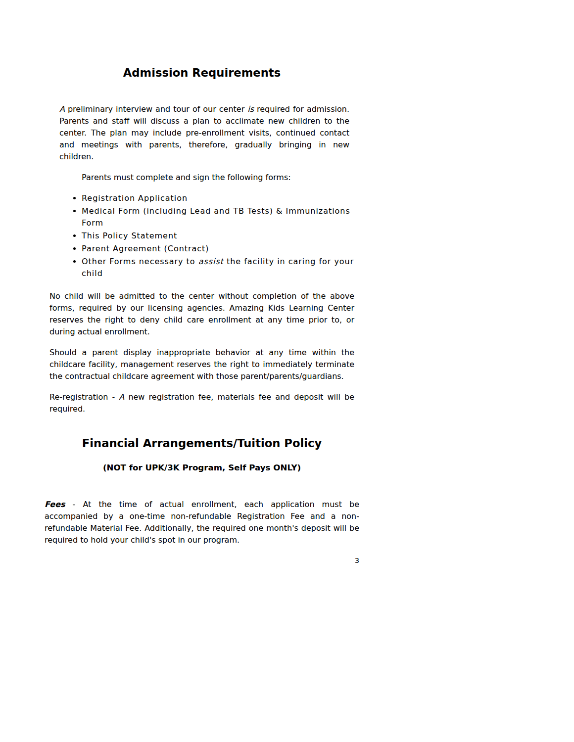Admission Requirements
A preliminary interview and tour of our center is required for admission. Parents and staff will discuss a plan to acclimate new children to the center. The plan may include pre-enrollment visits, continued contact and meetings with parents, therefore, gradually bringing in new children.
Parents must complete and sign the following forms:
Registration Application
Medical Form (including Lead and TB Tests) & Immunizations Form
This Policy Statement
Parent Agreement (Contract)
Other Forms necessary to assist the facility in caring for your child
No child will be admitted to the center without completion of the above forms, required by our licensing agencies. Amazing Kids Learning Center reserves the right to deny child care enrollment at any time prior to, or during actual enrollment.
Should a parent display inappropriate behavior at any time within the childcare facility, management reserves the right to immediately terminate the contractual childcare agreement with those parent/parents/guardians.
Re-registration - A new registration fee, materials fee and deposit will be required.
Financial Arrangements/Tuition Policy
(NOT for UPK/3K Program, Self Pays ONLY)
Fees - At the time of actual enrollment, each application must be accompanied by a one-time non-refundable Registration Fee and a non-refundable Material Fee. Additionally, the required one month's deposit will be required to hold your child's spot in our program.
3